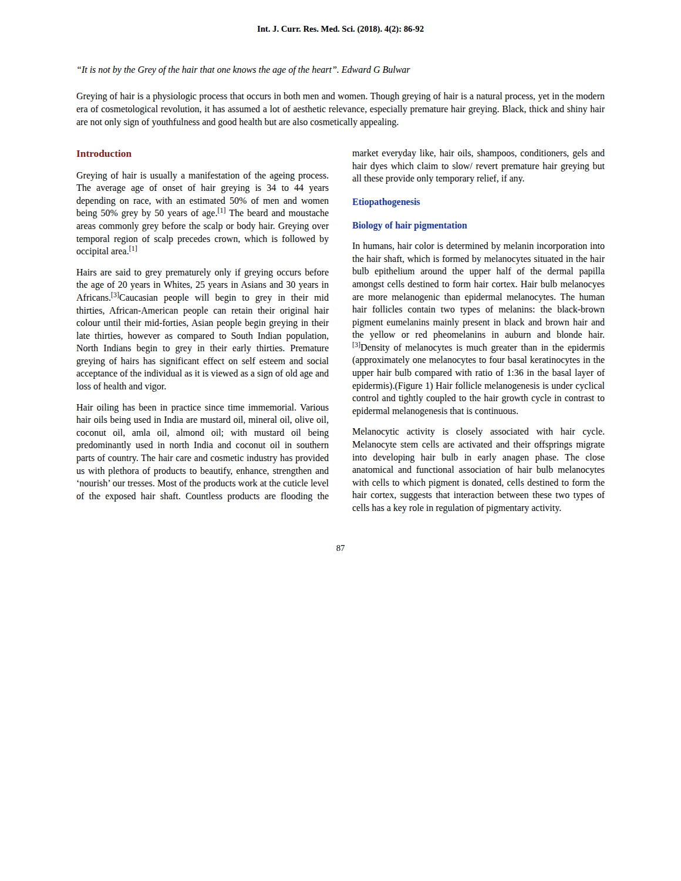Int. J. Curr. Res. Med. Sci. (2018). 4(2): 86-92
“It is not by the Grey of the hair that one knows the age of the heart”. Edward G Bulwar
Greying of hair is a physiologic process that occurs in both men and women. Though greying of hair is a natural process, yet in the modern era of cosmetological revolution, it has assumed a lot of aesthetic relevance, especially premature hair greying. Black, thick and shiny hair are not only sign of youthfulness and good health but are also cosmetically appealing.
Introduction
Greying of hair is usually a manifestation of the ageing process. The average age of onset of hair greying is 34 to 44 years depending on race, with an estimated 50% of men and women being 50% grey by 50 years of age.[1] The beard and moustache areas commonly grey before the scalp or body hair. Greying over temporal region of scalp precedes crown, which is followed by occipital area.[1]
Hairs are said to grey prematurely only if greying occurs before the age of 20 years in Whites, 25 years in Asians and 30 years in Africans.[3]Caucasian people will begin to grey in their mid thirties, African-American people can retain their original hair colour until their mid-forties, Asian people begin greying in their late thirties, however as compared to South Indian population, North Indians begin to grey in their early thirties. Premature greying of hairs has significant effect on self esteem and social acceptance of the individual as it is viewed as a sign of old age and loss of health and vigor.
Hair oiling has been in practice since time immemorial. Various hair oils being used in India are mustard oil, mineral oil, olive oil, coconut oil, amla oil, almond oil; with mustard oil being predominantly used in north India and coconut oil in southern parts of country. The hair care and cosmetic industry has provided us with plethora of products to beautify, enhance, strengthen and ‘nourish’ our tresses. Most of the products work at the cuticle level of the exposed hair shaft. Countless products are flooding the market everyday like, hair oils, shampoos, conditioners, gels and hair dyes which claim to slow/ revert premature hair greying but all these provide only temporary relief, if any.
Etiopathogenesis
Biology of hair pigmentation
In humans, hair color is determined by melanin incorporation into the hair shaft, which is formed by melanocytes situated in the hair bulb epithelium around the upper half of the dermal papilla amongst cells destined to form hair cortex. Hair bulb melanocyes are more melanogenic than epidermal melanocytes. The human hair follicles contain two types of melanins: the black-brown pigment eumelanins mainly present in black and brown hair and the yellow or red pheomelanins in auburn and blonde hair.[3]Density of melanocytes is much greater than in the epidermis (approximately one melanocytes to four basal keratinocytes in the upper hair bulb compared with ratio of 1:36 in the basal layer of epidermis).(Figure 1) Hair follicle melanogenesis is under cyclical control and tightly coupled to the hair growth cycle in contrast to epidermal melanogenesis that is continuous.
Melanocytic activity is closely associated with hair cycle. Melanocyte stem cells are activated and their offsprings migrate into developing hair bulb in early anagen phase. The close anatomical and functional association of hair bulb melanocytes with cells to which pigment is donated, cells destined to form the hair cortex, suggests that interaction between these two types of cells has a key role in regulation of pigmentary activity.
87